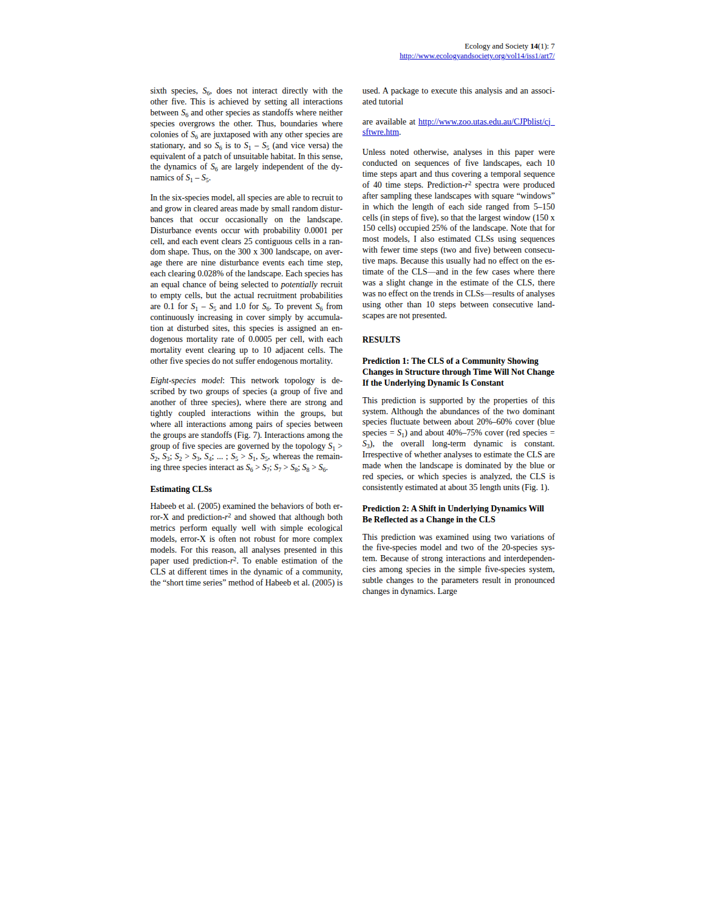Ecology and Society 14(1): 7
http://www.ecologyandsociety.org/vol14/iss1/art7/
sixth species, S6, does not interact directly with the other five. This is achieved by setting all interactions between S6 and other species as standoffs where neither species overgrows the other. Thus, boundaries where colonies of S6 are juxtaposed with any other species are stationary, and so S6 is to S1 – S5 (and vice versa) the equivalent of a patch of unsuitable habitat. In this sense, the dynamics of S6 are largely independent of the dynamics of S1 – S5.
In the six-species model, all species are able to recruit to and grow in cleared areas made by small random disturbances that occur occasionally on the landscape. Disturbance events occur with probability 0.0001 per cell, and each event clears 25 contiguous cells in a random shape. Thus, on the 300 x 300 landscape, on average there are nine disturbance events each time step, each clearing 0.028% of the landscape. Each species has an equal chance of being selected to potentially recruit to empty cells, but the actual recruitment probabilities are 0.1 for S1 – S5 and 1.0 for S6. To prevent S6 from continuously increasing in cover simply by accumulation at disturbed sites, this species is assigned an endogenous mortality rate of 0.0005 per cell, with each mortality event clearing up to 10 adjacent cells. The other five species do not suffer endogenous mortality.
Eight-species model: This network topology is described by two groups of species (a group of five and another of three species), where there are strong and tightly coupled interactions within the groups, but where all interactions among pairs of species between the groups are standoffs (Fig. 7). Interactions among the group of five species are governed by the topology S1 > S2, S3; S2 > S3, S4; ... ; S5 > S1, S5, whereas the remaining three species interact as S6 > S7; S7 > S8; S8 > S6.
Estimating CLSs
Habeeb et al. (2005) examined the behaviors of both error-X and prediction-r2 and showed that although both metrics perform equally well with simple ecological models, error-X is often not robust for more complex models. For this reason, all analyses presented in this paper used prediction-r2. To enable estimation of the CLS at different times in the dynamic of a community, the “short time series” method of Habeeb et al. (2005) is used. A package to execute this analysis and an associated tutorial
are available at http://www.zoo.utas.edu.au/CJPblist/cj_sftwre.htm.
Unless noted otherwise, analyses in this paper were conducted on sequences of five landscapes, each 10 time steps apart and thus covering a temporal sequence of 40 time steps. Prediction-r2 spectra were produced after sampling these landscapes with square “windows” in which the length of each side ranged from 5–150 cells (in steps of five), so that the largest window (150 x 150 cells) occupied 25% of the landscape. Note that for most models, I also estimated CLSs using sequences with fewer time steps (two and five) between consecutive maps. Because this usually had no effect on the estimate of the CLS—and in the few cases where there was a slight change in the estimate of the CLS, there was no effect on the trends in CLSs—results of analyses using other than 10 steps between consecutive landscapes are not presented.
RESULTS
Prediction 1: The CLS of a Community Showing Changes in Structure through Time Will Not Change If the Underlying Dynamic Is Constant
This prediction is supported by the properties of this system. Although the abundances of the two dominant species fluctuate between about 20%–60% cover (blue species = S1) and about 40%–75% cover (red species = S3), the overall long-term dynamic is constant. Irrespective of whether analyses to estimate the CLS are made when the landscape is dominated by the blue or red species, or which species is analyzed, the CLS is consistently estimated at about 35 length units (Fig. 1).
Prediction 2: A Shift in Underlying Dynamics Will Be Reflected as a Change in the CLS
This prediction was examined using two variations of the five-species model and two of the 20-species system. Because of strong interactions and interdependencies among species in the simple five-species system, subtle changes to the parameters result in pronounced changes in dynamics. Large